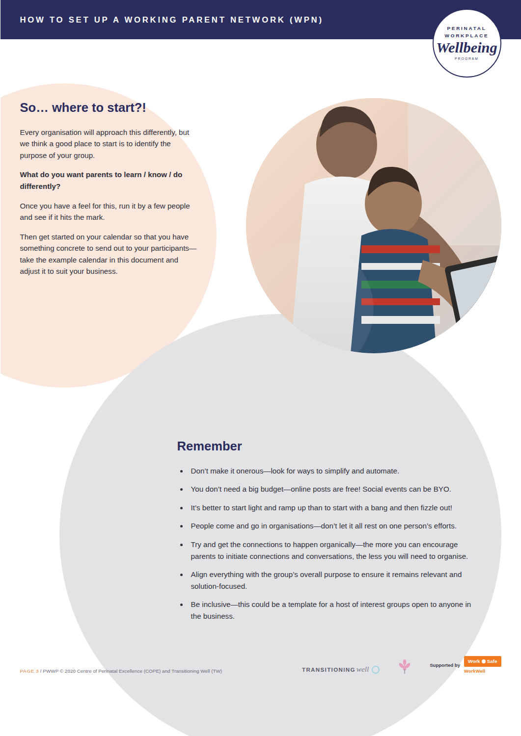How to set up a working parent network (WPN)
PERINATAL
WORKPLACE
Wellbeing
PROGRAM
So… where to start?!
Every organisation will approach this differently, but we think a good place to start is to identify the purpose of your group.
What do you want parents to learn / know / do differently?
Once you have a feel for this, run it by a few people and see if it hits the mark.
Then get started on your calendar so that you have something concrete to send out to your participants—take the example calendar in this document and adjust it to suit your business.
Remember
Don’t make it onerous—look for ways to simplify and automate.
You don’t need a big budget—online posts are free! Social events can be BYO.
It’s better to start light and ramp up than to start with a bang and then fizzle out!
People come and go in organisations—don’t let it all rest on one person’s efforts.
Try and get the connections to happen organically—the more you can encourage parents to initiate connections and conversations, the less you will need to organise.
Align everything with the group’s overall purpose to ensure it remains relevant and solution-focused.
Be inclusive—this could be a template for a host of interest groups open to anyone in the business.
PAGE 3 / PWWP © 2020 Centre of Perinatal Excellence (COPE) and Transitioning Well (TW)
TRANSITIONING well
Supported by
Work Safe WorkWell